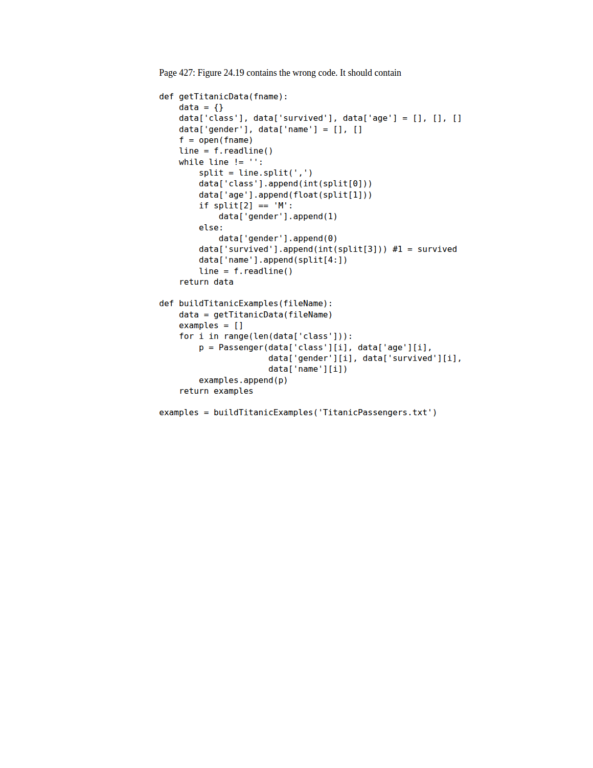Page 427: Figure 24.19 contains the wrong code. It should contain
def getTitanicData(fname):
    data = {}
    data['class'], data['survived'], data['age'] = [], [], []
    data['gender'], data['name'] = [], []
    f = open(fname)
    line = f.readline()
    while line != '':
        split = line.split(',')
        data['class'].append(int(split[0]))
        data['age'].append(float(split[1]))
        if split[2] == 'M':
            data['gender'].append(1)
        else:
            data['gender'].append(0)
        data['survived'].append(int(split[3])) #1 = survived
        data['name'].append(split[4:])
        line = f.readline()
    return data
def buildTitanicExamples(fileName):
    data = getTitanicData(fileName)
    examples = []
    for i in range(len(data['class'])):
        p = Passenger(data['class'][i], data['age'][i],
                      data['gender'][i], data['survived'][i],
                      data['name'][i])
        examples.append(p)
    return examples
examples = buildTitanicExamples('TitanicPassengers.txt')